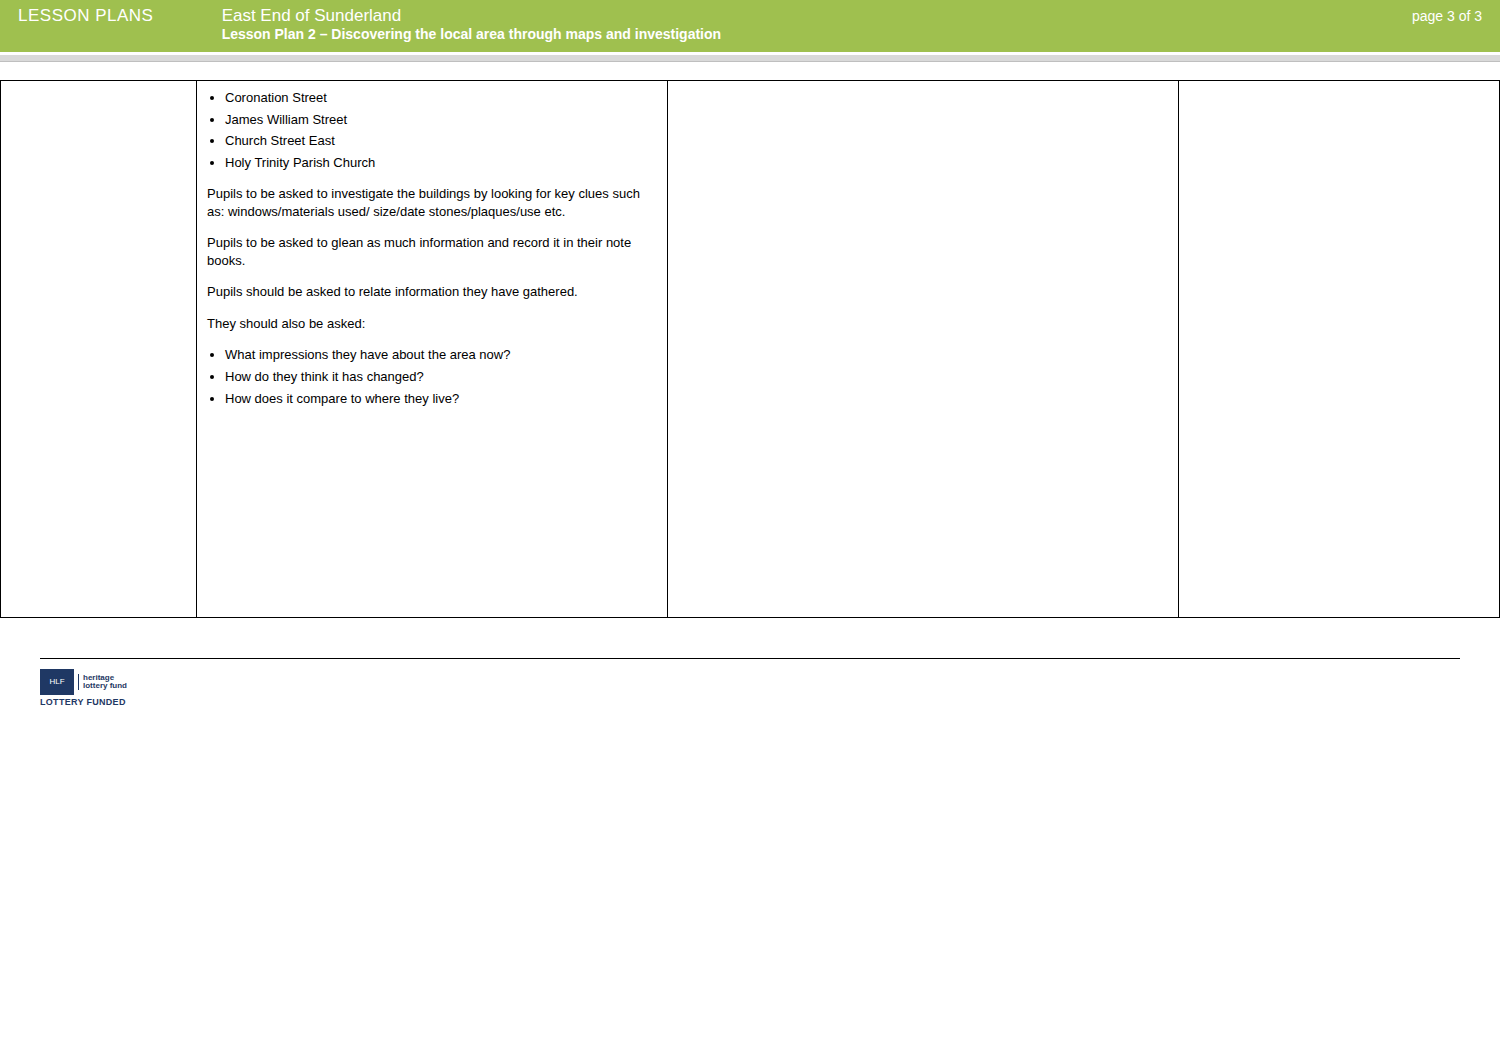LESSON PLANS East End of Sunderland
Lesson Plan 2 – Discovering the local area through maps and investigation page 3 of 3
| | Coronation Street James William Street Church Street East Holy Trinity Parish Church Pupils to be asked to investigate the buildings by looking for key clues such as: windows/materials used/ size/date stones/plaques/use etc. Pupils to be asked to glean as much information and record it in their note books. Pupils should be asked to relate information they have gathered. They should also be asked: What impressions they have about the area now? How do they think it has changed? How does it compare to where they live? | | |
HLF
heritage
lottery fund
LOTTERY FUNDED